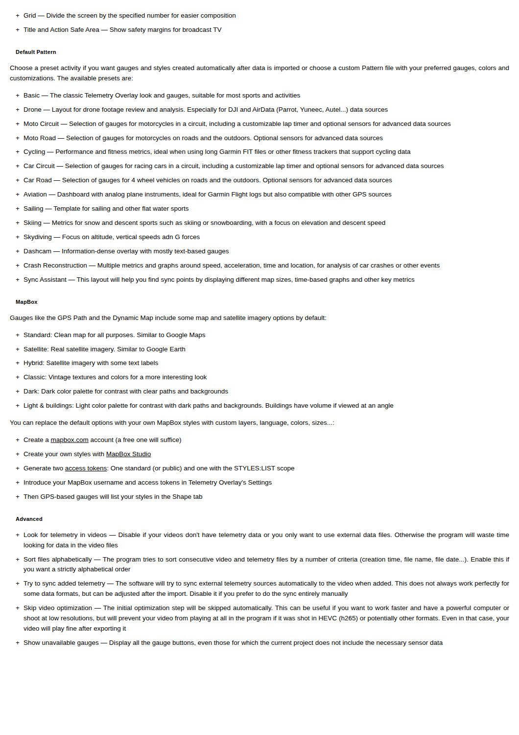Grid — Divide the screen by the specified number for easier composition
Title and Action Safe Area — Show safety margins for broadcast TV
Default Pattern
Choose a preset activity if you want gauges and styles created automatically after data is imported or choose a custom Pattern file with your preferred gauges, colors and customizations. The available presets are:
Basic — The classic Telemetry Overlay look and gauges, suitable for most sports and activities
Drone — Layout for drone footage review and analysis. Especially for DJI and AirData (Parrot, Yuneec, Autel...) data sources
Moto Circuit — Selection of gauges for motorcycles in a circuit, including a customizable lap timer and optional sensors for advanced data sources
Moto Road — Selection of gauges for motorcycles on roads and the outdoors. Optional sensors for advanced data sources
Cycling — Performance and fitness metrics, ideal when using long Garmin FIT files or other fitness trackers that support cycling data
Car Circuit — Selection of gauges for racing cars in a circuit, including a customizable lap timer and optional sensors for advanced data sources
Car Road — Selection of gauges for 4 wheel vehicles on roads and the outdoors. Optional sensors for advanced data sources
Aviation — Dashboard with analog plane instruments, ideal for Garmin Flight logs but also compatible with other GPS sources
Sailing — Template for sailing and other flat water sports
Skiing — Metrics for snow and descent sports such as skiing or snowboarding, with a focus on elevation and descent speed
Skydiving — Focus on altitude, vertical speeds adn G forces
Dashcam — Information-dense overlay with mostly text-based gauges
Crash Reconstruction — Multiple metrics and graphs around speed, acceleration, time and location, for analysis of car crashes or other events
Sync Assistant — This layout will help you find sync points by displaying different map sizes, time-based graphs and other key metrics
MapBox
Gauges like the GPS Path and the Dynamic Map include some map and satellite imagery options by default:
Standard: Clean map for all purposes. Similar to Google Maps
Satellite: Real satellite imagery. Similar to Google Earth
Hybrid: Satellite imagery with some text labels
Classic: Vintage textures and colors for a more interesting look
Dark: Dark color palette for contrast with clear paths and backgrounds
Light & buildings: Light color palette for contrast with dark paths and backgrounds. Buildings have volume if viewed at an angle
You can replace the default options with your own MapBox styles with custom layers, language, colors, sizes...:
Create a mapbox.com account (a free one will suffice)
Create your own styles with MapBox Studio
Generate two access tokens: One standard (or public) and one with the STYLES:LIST scope
Introduce your MapBox username and access tokens in Telemetry Overlay's Settings
Then GPS-based gauges will list your styles in the Shape tab
Advanced
Look for telemetry in videos — Disable if your videos don't have telemetry data or you only want to use external data files. Otherwise the program will waste time looking for data in the video files
Sort files alphabetically — The program tries to sort consecutive video and telemetry files by a number of criteria (creation time, file name, file date...). Enable this if you want a strictly alphabetical order
Try to sync added telemetry — The software will try to sync external telemetry sources automatically to the video when added. This does not always work perfectly for some data formats, but can be adjusted after the import. Disable it if you prefer to do the sync entirely manually
Skip video optimization — The initial optimization step will be skipped automatically. This can be useful if you want to work faster and have a powerful computer or shoot at low resolutions, but will prevent your video from playing at all in the program if it was shot in HEVC (h265) or potentially other formats. Even in that case, your video will play fine after exporting it
Show unavailable gauges — Display all the gauge buttons, even those for which the current project does not include the necessary sensor data